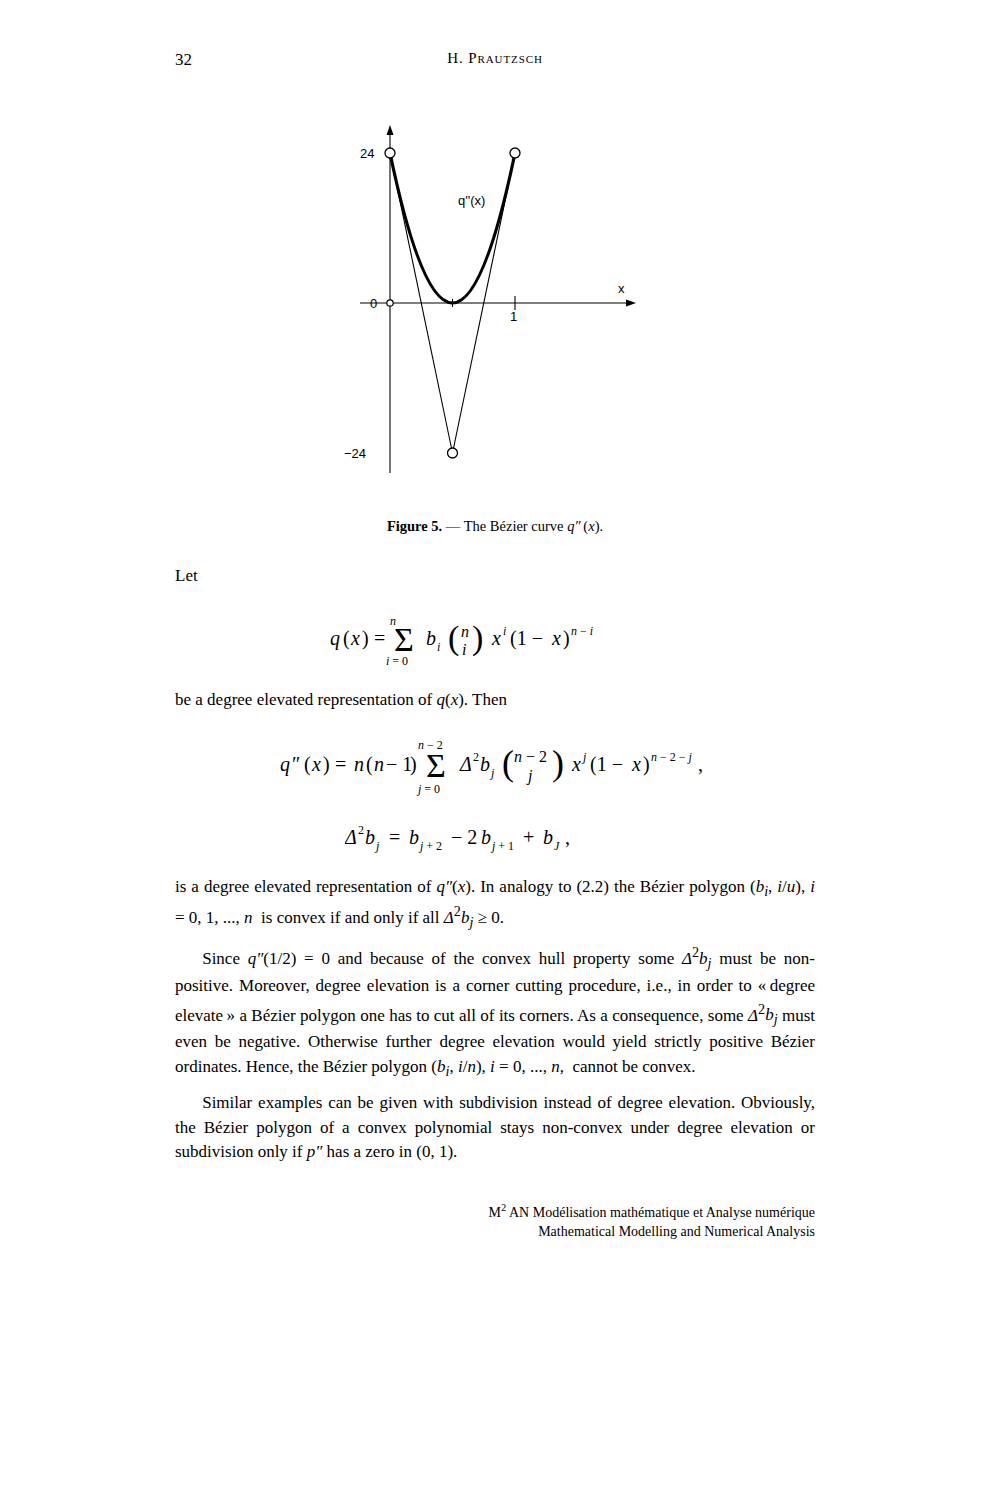32
H. Prautzsch
24 0 −24 1 x q''(x)
Figure 5. — The Bézier curve q″ (x).
Let
q ( x ) = Σ n i = 0 b i ( n i ) x i (1 − x ) n − i
be a degree elevated representation of q(x). Then
q ″ ( x ) = n ( n − 1 ) Σ n − 2 j = 0 Δ 2 b j ( n − 2 j ) x j (1 − x ) n − 2 − j ,
Δ 2 b j = b j + 2 − 2 b j + 1 + b J ,
is a degree elevated representation of q″(x). In analogy to (2.2) the Bézier polygon (bi, i/u), i = 0, 1, ..., n is convex if and only if all Δ2bj ≥ 0.
Since q″(1/2) = 0 and because of the convex hull property some Δ2bj must be non-positive. Moreover, degree elevation is a corner cutting procedure, i.e., in order to « degree elevate » a Bézier polygon one has to cut all of its corners. As a consequence, some Δ2bj must even be negative. Otherwise further degree elevation would yield strictly positive Bézier ordinates. Hence, the Bézier polygon (bi, i/n), i = 0, ..., n, cannot be convex.
Similar examples can be given with subdivision instead of degree elevation. Obviously, the Bézier polygon of a convex polynomial stays non-convex under degree elevation or subdivision only if p″ has a zero in (0, 1).
M2 AN Modélisation mathématique et Analyse numérique
Mathematical Modelling and Numerical Analysis